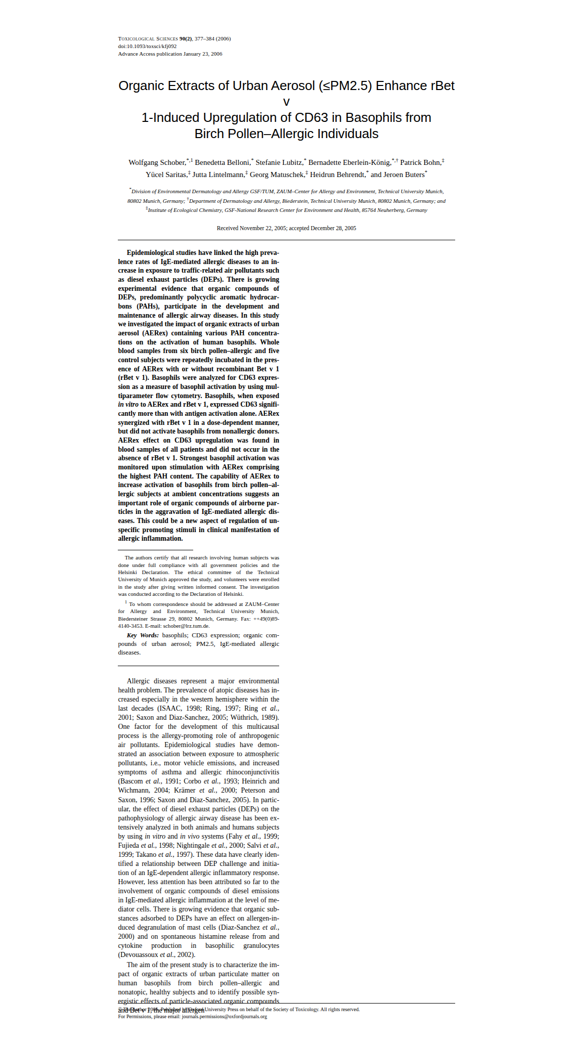Toxicological Sciences 90(2), 377–384 (2006)
doi:10.1093/toxsci/kfj092
Advance Access publication January 23, 2006
Organic Extracts of Urban Aerosol (≤PM2.5) Enhance rBet v
1-Induced Upregulation of CD63 in Basophils from
Birch Pollen–Allergic Individuals
Wolfgang Schober,*,1 Benedetta Belloni,* Stefanie Lubitz,* Bernadette Eberlein-König,*,† Patrick Bohn,‡
Yücel Saritas,‡ Jutta Lintelmann,‡ Georg Matuschek,‡ Heidrun Behrendt,* and Jeroen Buters*
*Division of Environmental Dermatology and Allergy GSF/TUM, ZAUM–Center for Allergy and Environment, Technical University Munich,
80802 Munich, Germany; †Department of Dermatology and Allergy, Biederstein, Technical University Munich, 80802 Munich, Germany; and
‡Institute of Ecological Chemistry, GSF-National Research Center for Environment and Health, 85764 Neuherberg, Germany
Received November 22, 2005; accepted December 28, 2005
Epidemiological studies have linked the high prevalence rates of IgE-mediated allergic diseases to an increase in exposure to traffic-related air pollutants such as diesel exhaust particles (DEPs). There is growing experimental evidence that organic compounds of DEPs, predominantly polycyclic aromatic hydrocarbons (PAHs), participate in the development and maintenance of allergic airway diseases. In this study we investigated the impact of organic extracts of urban aerosol (AERex) containing various PAH concentrations on the activation of human basophils. Whole blood samples from six birch pollen–allergic and five control subjects were repeatedly incubated in the presence of AERex with or without recombinant Bet v 1 (rBet v 1). Basophils were analyzed for CD63 expression as a measure of basophil activation by using multiparameter flow cytometry. Basophils, when exposed in vitro to AERex and rBet v 1, expressed CD63 significantly more than with antigen activation alone. AERex synergized with rBet v 1 in a dose-dependent manner, but did not activate basophils from nonallergic donors. AERex effect on CD63 upregulation was found in blood samples of all patients and did not occur in the absence of rBet v 1. Strongest basophil activation was monitored upon stimulation with AERex comprising the highest PAH content. The capability of AERex to increase activation of basophils from birch pollen–allergic subjects at ambient concentrations suggests an important role of organic compounds of airborne particles in the aggravation of IgE-mediated allergic diseases. This could be a new aspect of regulation of unspecific promoting stimuli in clinical manifestation of allergic inflammation.
The authors certify that all research involving human subjects was done under full compliance with all government policies and the Helsinki Declaration. The ethical committee of the Technical University of Munich approved the study, and volunteers were enrolled in the study after giving written informed consent. The investigation was conducted according to the Declaration of Helsinki.
1 To whom correspondence should be addressed at ZAUM–Center for Allergy and Environment, Technical University Munich, Biedersteiner Strasse 29, 80802 Munich, Germany. Fax: ++49(0)89-4140-3453. E-mail: schober@lrz.tum.de.
Key Words: basophils; CD63 expression; organic compounds of urban aerosol; PM2.5, IgE-mediated allergic diseases.
Allergic diseases represent a major environmental health problem. The prevalence of atopic diseases has increased especially in the western hemisphere within the last decades (ISAAC, 1998; Ring, 1997; Ring et al., 2001; Saxon and Diaz-Sanchez, 2005; Wüthrich, 1989). One factor for the development of this multicausal process is the allergy-promoting role of anthropogenic air pollutants. Epidemiological studies have demonstrated an association between exposure to atmospheric pollutants, i.e., motor vehicle emissions, and increased symptoms of asthma and allergic rhinoconjunctivitis (Bascom et al., 1991; Corbo et al., 1993; Heinrich and Wichmann, 2004; Krämer et al., 2000; Peterson and Saxon, 1996; Saxon and Diaz-Sanchez, 2005). In particular, the effect of diesel exhaust particles (DEPs) on the pathophysiology of allergic airway disease has been extensively analyzed in both animals and humans subjects by using in vitro and in vivo systems (Fahy et al., 1999; Fujieda et al., 1998; Nightingale et al., 2000; Salvi et al., 1999; Takano et al., 1997). These data have clearly identified a relationship between DEP challenge and initiation of an IgE-dependent allergic inflammatory response. However, less attention has been attributed so far to the involvement of organic compounds of diesel emissions in IgE-mediated allergic inflammation at the level of mediator cells. There is growing evidence that organic substances adsorbed to DEPs have an effect on allergen-induced degranulation of mast cells (Diaz-Sanchez et al., 2000) and on spontaneous histamine release from and cytokine production in basophilic granulocytes (Devouassoux et al., 2002).
The aim of the present study is to characterize the impact of organic extracts of urban particulate matter on human basophils from birch pollen–allergic and nonatopic, healthy subjects and to identify possible synergistic effects of particle-associated organic compounds and Bet v 1, the major allergen
© The Author 2006. Published by Oxford University Press on behalf of the Society of Toxicology. All rights reserved.
For Permissions, please email: journals.permissions@oxfordjournals.org